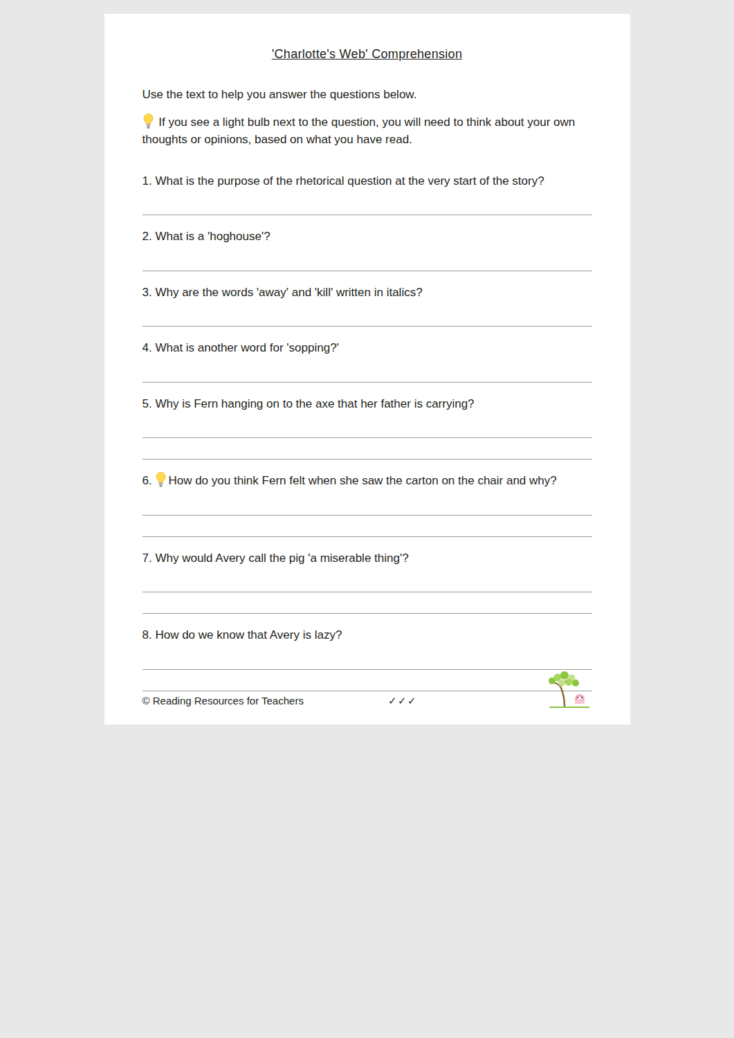'Charlotte's Web' Comprehension
Use the text to help you answer the questions below.
If you see a light bulb next to the question, you will need to think about your own thoughts or opinions, based on what you have read.
What is the purpose of the rhetorical question at the very start of the story?
What is a 'hoghouse'?
Why are the words 'away' and 'kill' written in italics?
What is another word for 'sopping?'
Why is Fern hanging on to the axe that her father is carrying?
How do you think Fern felt when she saw the carton on the chair and why?
Why would Avery call the pig 'a miserable thing'?
How do we know that Avery is lazy?
© Reading Resources for Teachers
✓✓✓